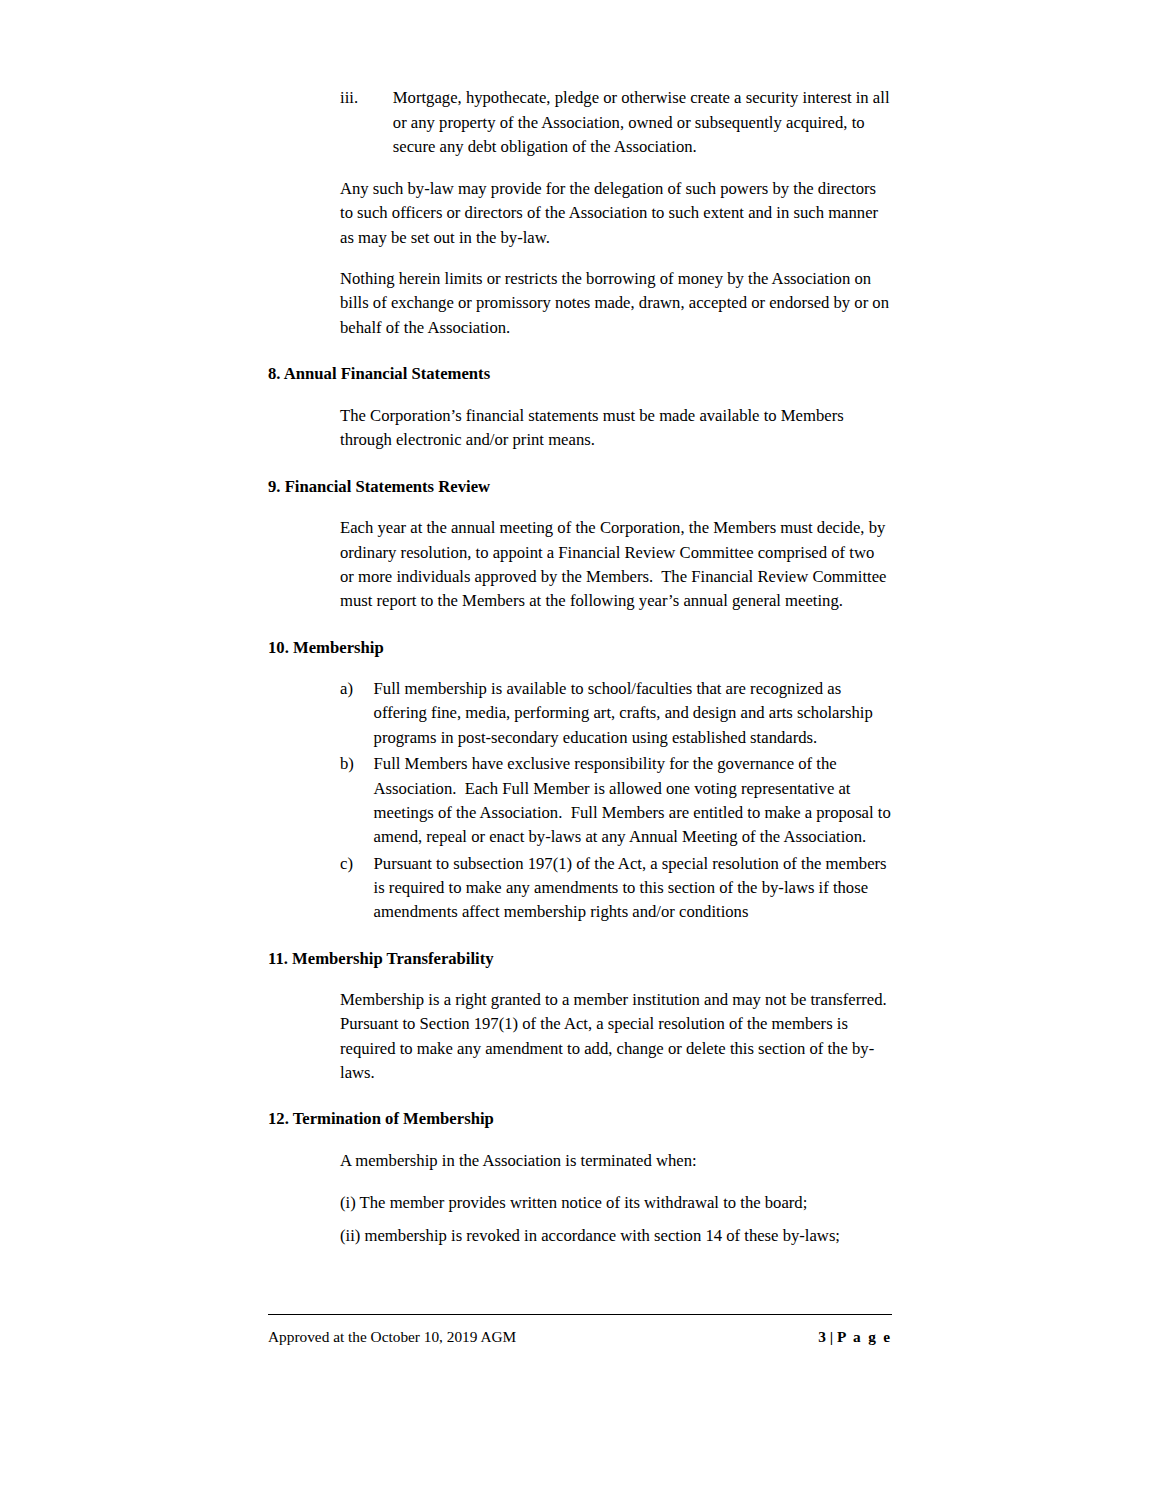iii.
Mortgage, hypothecate, pledge or otherwise create a security interest in all or any property of the Association, owned or subsequently acquired, to secure any debt obligation of the Association.
Any such by-law may provide for the delegation of such powers by the directors to such officers or directors of the Association to such extent and in such manner as may be set out in the by-law.
Nothing herein limits or restricts the borrowing of money by the Association on bills of exchange or promissory notes made, drawn, accepted or endorsed by or on behalf of the Association.
8. Annual Financial Statements
The Corporation’s financial statements must be made available to Members through electronic and/or print means.
9. Financial Statements Review
Each year at the annual meeting of the Corporation, the Members must decide, by ordinary resolution, to appoint a Financial Review Committee comprised of two or more individuals approved by the Members. The Financial Review Committee must report to the Members at the following year’s annual general meeting.
10. Membership
a) Full membership is available to school/faculties that are recognized as offering fine, media, performing art, crafts, and design and arts scholarship programs in post-secondary education using established standards.
b) Full Members have exclusive responsibility for the governance of the Association. Each Full Member is allowed one voting representative at meetings of the Association. Full Members are entitled to make a proposal to amend, repeal or enact by-laws at any Annual Meeting of the Association.
c) Pursuant to subsection 197(1) of the Act, a special resolution of the members is required to make any amendments to this section of the by-laws if those amendments affect membership rights and/or conditions
11. Membership Transferability
Membership is a right granted to a member institution and may not be transferred. Pursuant to Section 197(1) of the Act, a special resolution of the members is required to make any amendment to add, change or delete this section of the by-laws.
12. Termination of Membership
A membership in the Association is terminated when:
(i) The member provides written notice of its withdrawal to the board;
(ii) membership is revoked in accordance with section 14 of these by-laws;
Approved at the October 10, 2019 AGM 3 | P a g e